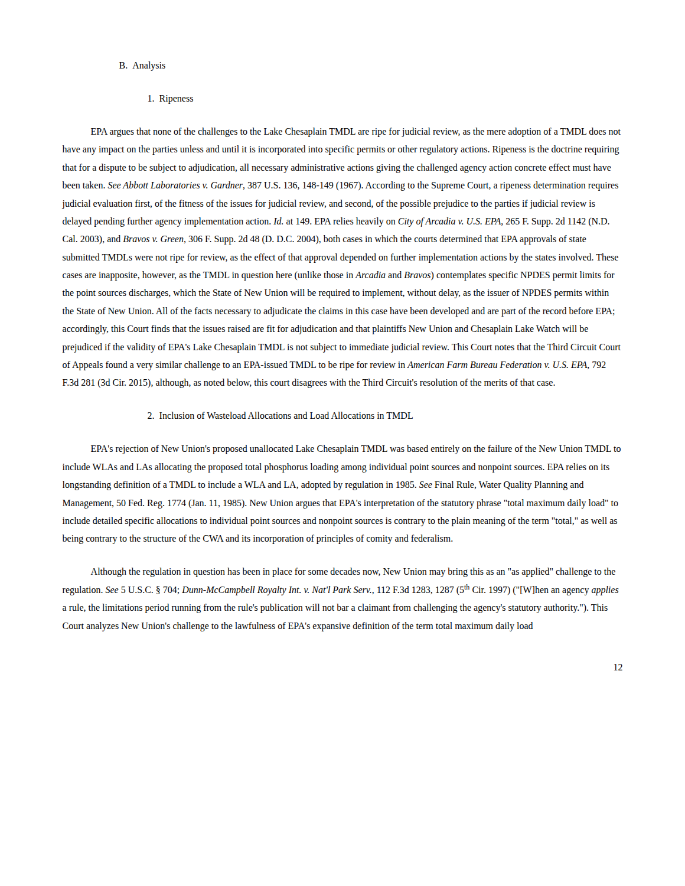B. Analysis
1. Ripeness
EPA argues that none of the challenges to the Lake Chesaplain TMDL are ripe for judicial review, as the mere adoption of a TMDL does not have any impact on the parties unless and until it is incorporated into specific permits or other regulatory actions. Ripeness is the doctrine requiring that for a dispute to be subject to adjudication, all necessary administrative actions giving the challenged agency action concrete effect must have been taken. See Abbott Laboratories v. Gardner, 387 U.S. 136, 148-149 (1967). According to the Supreme Court, a ripeness determination requires judicial evaluation first, of the fitness of the issues for judicial review, and second, of the possible prejudice to the parties if judicial review is delayed pending further agency implementation action. Id. at 149. EPA relies heavily on City of Arcadia v. U.S. EPA, 265 F. Supp. 2d 1142 (N.D. Cal. 2003), and Bravos v. Green, 306 F. Supp. 2d 48 (D. D.C. 2004), both cases in which the courts determined that EPA approvals of state submitted TMDLs were not ripe for review, as the effect of that approval depended on further implementation actions by the states involved. These cases are inapposite, however, as the TMDL in question here (unlike those in Arcadia and Bravos) contemplates specific NPDES permit limits for the point sources discharges, which the State of New Union will be required to implement, without delay, as the issuer of NPDES permits within the State of New Union. All of the facts necessary to adjudicate the claims in this case have been developed and are part of the record before EPA; accordingly, this Court finds that the issues raised are fit for adjudication and that plaintiffs New Union and Chesaplain Lake Watch will be prejudiced if the validity of EPA's Lake Chesaplain TMDL is not subject to immediate judicial review. This Court notes that the Third Circuit Court of Appeals found a very similar challenge to an EPA-issued TMDL to be ripe for review in American Farm Bureau Federation v. U.S. EPA, 792 F.3d 281 (3d Cir. 2015), although, as noted below, this court disagrees with the Third Circuit's resolution of the merits of that case.
2. Inclusion of Wasteload Allocations and Load Allocations in TMDL
EPA's rejection of New Union's proposed unallocated Lake Chesaplain TMDL was based entirely on the failure of the New Union TMDL to include WLAs and LAs allocating the proposed total phosphorus loading among individual point sources and nonpoint sources. EPA relies on its longstanding definition of a TMDL to include a WLA and LA, adopted by regulation in 1985. See Final Rule, Water Quality Planning and Management, 50 Fed. Reg. 1774 (Jan. 11, 1985). New Union argues that EPA's interpretation of the statutory phrase "total maximum daily load" to include detailed specific allocations to individual point sources and nonpoint sources is contrary to the plain meaning of the term "total," as well as being contrary to the structure of the CWA and its incorporation of principles of comity and federalism.
Although the regulation in question has been in place for some decades now, New Union may bring this as an "as applied" challenge to the regulation. See 5 U.S.C. § 704; Dunn-McCampbell Royalty Int. v. Nat'l Park Serv., 112 F.3d 1283, 1287 (5th Cir. 1997) ("[W]hen an agency applies a rule, the limitations period running from the rule's publication will not bar a claimant from challenging the agency's statutory authority."). This Court analyzes New Union's challenge to the lawfulness of EPA's expansive definition of the term total maximum daily load
12